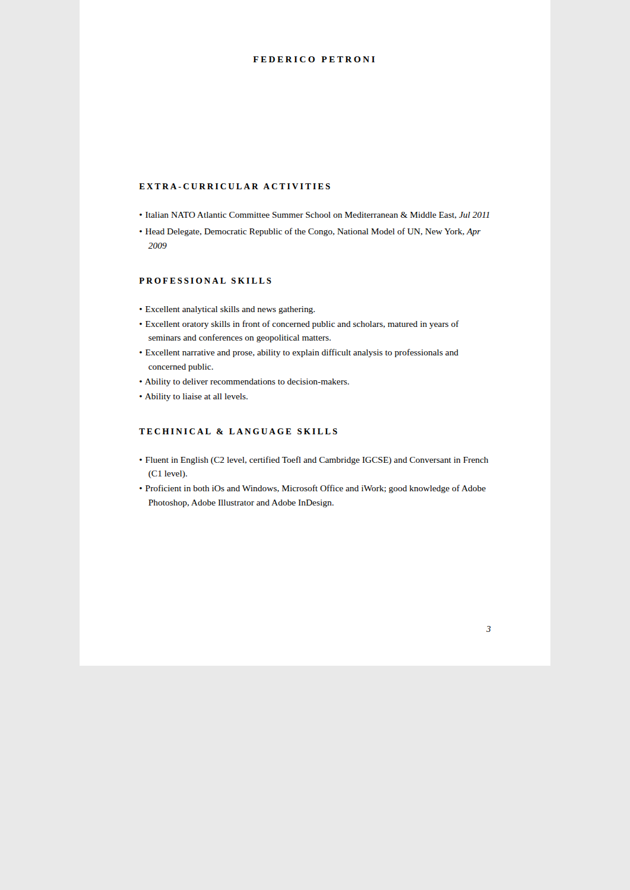FEDERICO PETRONI
EXTRA-CURRICULAR ACTIVITIES
• Italian NATO Atlantic Committee Summer School on Mediterranean & Middle East, Jul 2011
• Head Delegate, Democratic Republic of the Congo, National Model of UN, New York, Apr 2009
PROFESSIONAL SKILLS
• Excellent analytical skills and news gathering.
• Excellent oratory skills in front of concerned public and scholars, matured in years of seminars and conferences on geopolitical matters.
• Excellent narrative and prose, ability to explain difficult analysis to professionals and concerned public.
• Ability to deliver recommendations to decision-makers.
• Ability to liaise at all levels.
TECHINICAL & LANGUAGE SKILLS
• Fluent in English (C2 level, certified Toefl and Cambridge IGCSE) and Conversant in French (C1 level).
• Proficient in both iOs and Windows, Microsoft Office and iWork; good knowledge of Adobe Photoshop, Adobe Illustrator and Adobe InDesign.
3